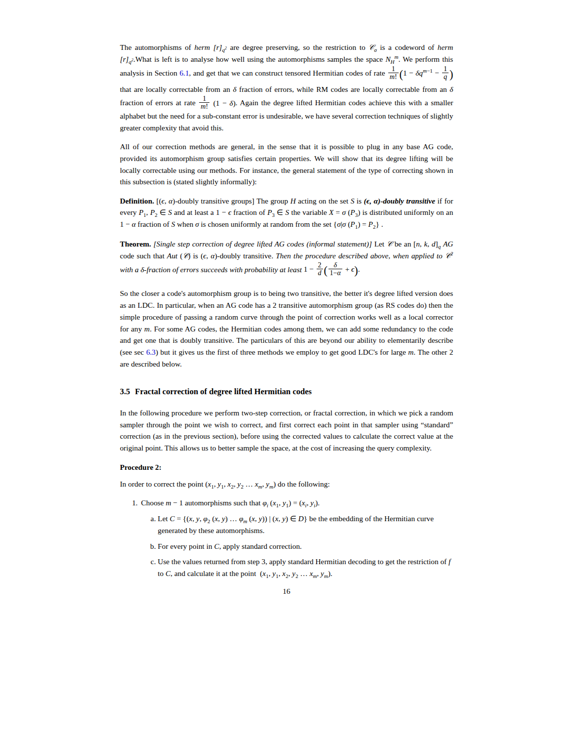The automorphisms of herm [r]q2 are degree preserving, so the restriction to 𝒞σ is a codeword of herm [r]q2.What is left is to analyse how well using the automorphisms samples the space NHm. We perform this analysis in Section 6.1, and get that we can construct tensored Hermitian codes of rate 1 m!(1 − δqm−1 − 1 q) that are locally correctable from an δ fraction of errors, while RM codes are locally correctable from an δ fraction of errors at rate 1 m! (1 − δ). Again the degree lifted Hermitian codes achieve this with a smaller alphabet but the need for a sub-constant error is undesirable, we have several correction techniques of slightly greater complexity that avoid this.
All of our correction methods are general, in the sense that it is possible to plug in any base AG code, provided its automorphism group satisfies certain properties. We will show that its degree lifting will be locally correctable using our methods. For instance, the general statement of the type of correcting shown in this subsection is (stated slightly informally):
Definition. [(ϵ, α)-doubly transitive groups] The group H acting on the set S is (ϵ, α)-doubly transitive if for every P1, P2 ∈ S and at least a 1 − ϵ fraction of P3 ∈ S the variable X = σ (P3) is distributed uniformly on an 1 − α fraction of S when σ is chosen uniformly at random from the set {σ|σ (P1) = P2} .
Theorem. [Single step correction of degree lifted AG codes (informal statement)] Let 𝒞 be an [n, k, d]q AG code such that Aut (𝒞) is (ϵ, α)-doubly transitive. Then the procedure described above, when applied to 𝒞2 with a δ-fraction of errors succeeds with probability at least 1 − 2 d(δ 1−α + ϵ).
So the closer a code's automorphism group is to being two transitive, the better it's degree lifted version does as an LDC. In particular, when an AG code has a 2 transitive automorphism group (as RS codes do) then the simple procedure of passing a random curve through the point of correction works well as a local corrector for any m. For some AG codes, the Hermitian codes among them, we can add some redundancy to the code and get one that is doubly transitive. The particulars of this are beyond our ability to elementarily describe (see sec 6.3) but it gives us the first of three methods we employ to get good LDC's for large m. The other 2 are described below.
3.5 Fractal correction of degree lifted Hermitian codes
In the following procedure we perform two-step correction, or fractal correction, in which we pick a random sampler through the point we wish to correct, and first correct each point in that sampler using “standard” correction (as in the previous section), before using the corrected values to calculate the correct value at the original point. This allows us to better sample the space, at the cost of increasing the query complexity.
Procedure 2:
In order to correct the point (x1, y1, x2, y2 … xm, ym) do the following:
Choose m − 1 automorphisms such that φi (x1, y1) = (xi, yi).
Let C = {(x, y, φ2 (x, y) … φm (x, y)) | (x, y) ∈ D} be the embedding of the Hermitian curve generated by these automorphisms.
For every point in C, apply standard correction.
Use the values returned from step 3, apply standard Hermitian decoding to get the restriction of f to C, and calculate it at the point (x1, y1, x2, y2 … xm, ym).
16